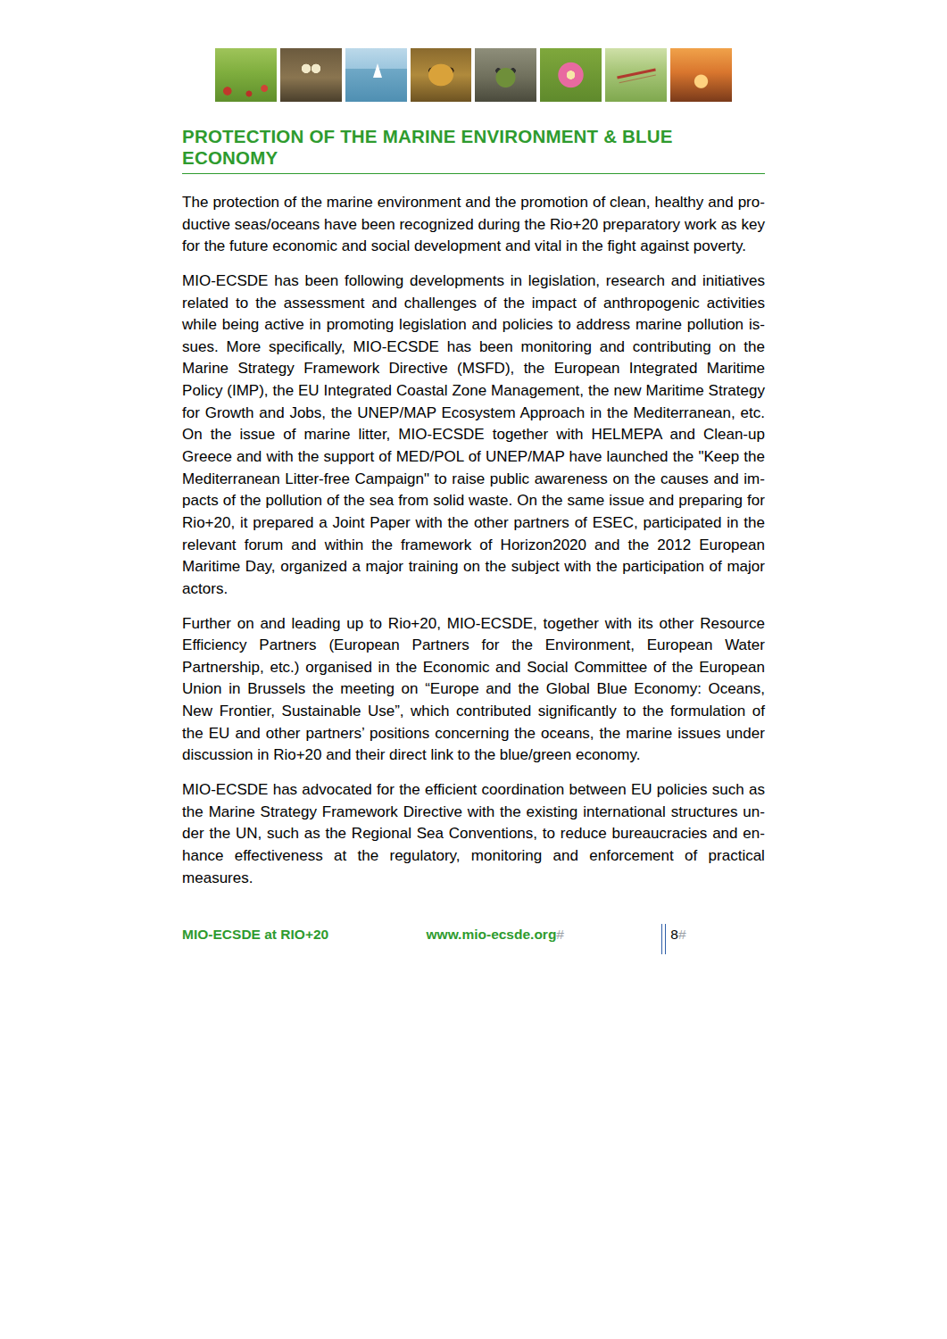PROTECTION OF THE MARINE ENVIRONMENT & BLUE ECONOMY
The protection of the marine environment and the promotion of clean, healthy and productive seas/oceans have been recognized during the Rio+20 preparatory work as key for the future economic and social development and vital in the fight against poverty.
MIO-ECSDE has been following developments in legislation, research and initiatives related to the assessment and challenges of the impact of anthropogenic activities while being active in promoting legislation and policies to address marine pollution issues. More specifically, MIO-ECSDE has been monitoring and contributing on the Marine Strategy Framework Directive (MSFD), the European Integrated Maritime Policy (IMP), the EU Integrated Coastal Zone Management, the new Maritime Strategy for Growth and Jobs, the UNEP/MAP Ecosystem Approach in the Mediterranean, etc. On the issue of marine litter, MIO-ECSDE together with HELMEPA and Clean-up Greece and with the support of MED/POL of UNEP/MAP have launched the "Keep the Mediterranean Litter-free Campaign" to raise public awareness on the causes and impacts of the pollution of the sea from solid waste. On the same issue and preparing for Rio+20, it prepared a Joint Paper with the other partners of ESEC, participated in the relevant forum and within the framework of Horizon2020 and the 2012 European Maritime Day, organized a major training on the subject with the participation of major actors.
Further on and leading up to Rio+20, MIO-ECSDE, together with its other Resource Efficiency Partners (European Partners for the Environment, European Water Partnership, etc.) organised in the Economic and Social Committee of the European Union in Brussels the meeting on “Europe and the Global Blue Economy: Oceans, New Frontier, Sustainable Use”, which contributed significantly to the formulation of the EU and other partners’ positions concerning the oceans, the marine issues under discussion in Rio+20 and their direct link to the blue/green economy.
MIO-ECSDE has advocated for the efficient coordination between EU policies such as the Marine Strategy Framework Directive with the existing international structures under the UN, such as the Regional Sea Conventions, to reduce bureaucracies and enhance effectiveness at the regulatory, monitoring and enforcement of practical measures.
MIO-ECSDE at RIO+20
www.mio-ecsde.org#
8#